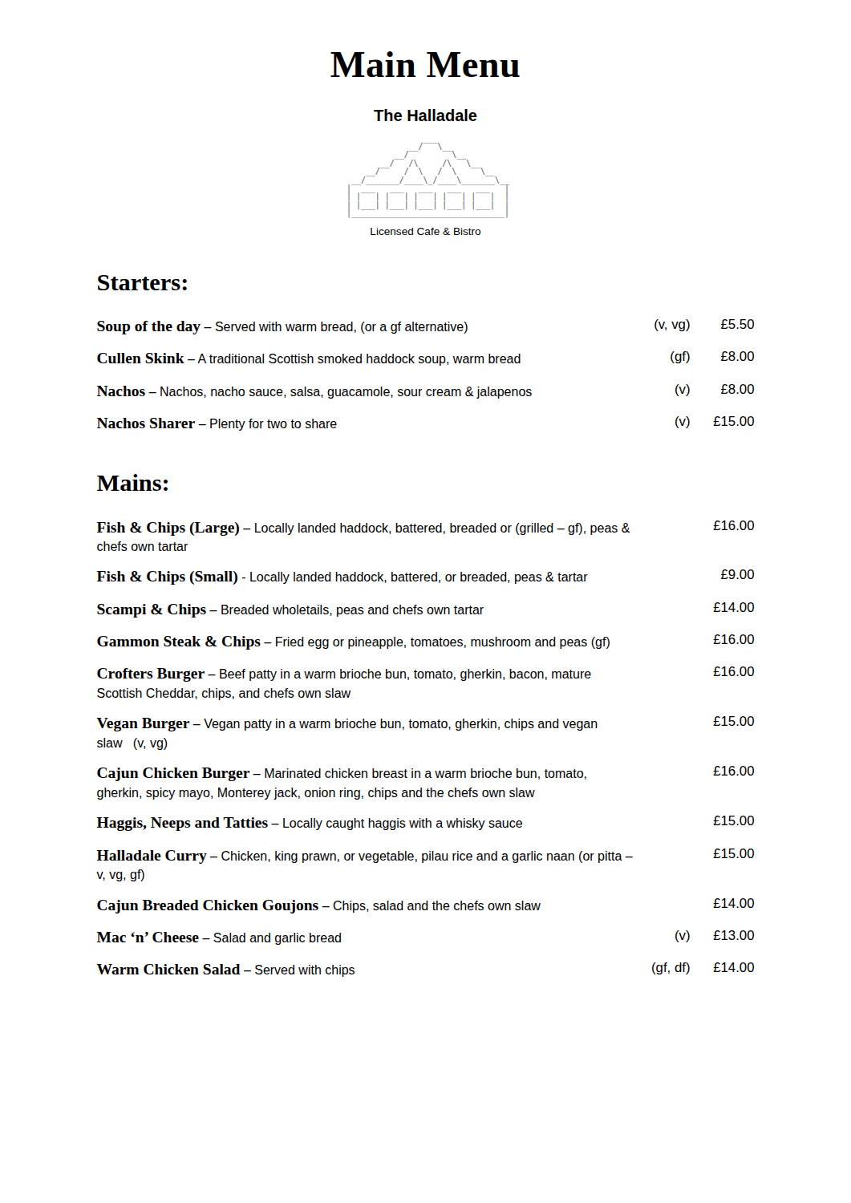Main Menu
The Halladale
                 ___
              __/   \__
           __/         \__
        __/   /\     /\   \__
     __/     /  \   /  \     \__
  __/_______/____\_/____\_______\__
 |  ___   ___   ___   ___   ___   |
 | |   | |   | |   | |   | |   |  |
 | |___| |___| |___| |___| |___|  |
 |________________________________|
Licensed Cafe & Bistro
Starters:
| Soup of the day – Served with warm bread, (or a gf alternative) | (v, vg) | £5.50 |
| Cullen Skink – A traditional Scottish smoked haddock soup, warm bread | (gf) | £8.00 |
| Nachos – Nachos, nacho sauce, salsa, guacamole, sour cream & jalapenos | (v) | £8.00 |
| Nachos Sharer – Plenty for two to share | (v) | £15.00 |
Mains:
| Fish & Chips (Large) – Locally landed haddock, battered, breaded or (grilled – gf), peas & chefs own tartar | | £16.00 |
| Fish & Chips (Small) - Locally landed haddock, battered, or breaded, peas & tartar | | £9.00 |
| Scampi & Chips – Breaded wholetails, peas and chefs own tartar | | £14.00 |
| Gammon Steak & Chips – Fried egg or pineapple, tomatoes, mushroom and peas (gf) | | £16.00 |
| Crofters Burger – Beef patty in a warm brioche bun, tomato, gherkin, bacon, mature Scottish Cheddar, chips, and chefs own slaw | | £16.00 |
| Vegan Burger – Vegan patty in a warm brioche bun, tomato, gherkin, chips and vegan slaw (v, vg) | | £15.00 |
| Cajun Chicken Burger – Marinated chicken breast in a warm brioche bun, tomato, gherkin, spicy mayo, Monterey jack, onion ring, chips and the chefs own slaw | | £16.00 |
| Haggis, Neeps and Tatties – Locally caught haggis with a whisky sauce | | £15.00 |
| Halladale Curry – Chicken, king prawn, or vegetable, pilau rice and a garlic naan (or pitta – v, vg, gf) | | £15.00 |
| Cajun Breaded Chicken Goujons – Chips, salad and the chefs own slaw | | £14.00 |
| Mac ‘n’ Cheese – Salad and garlic bread | (v) | £13.00 |
| Warm Chicken Salad – Served with chips | (gf, df) | £14.00 |